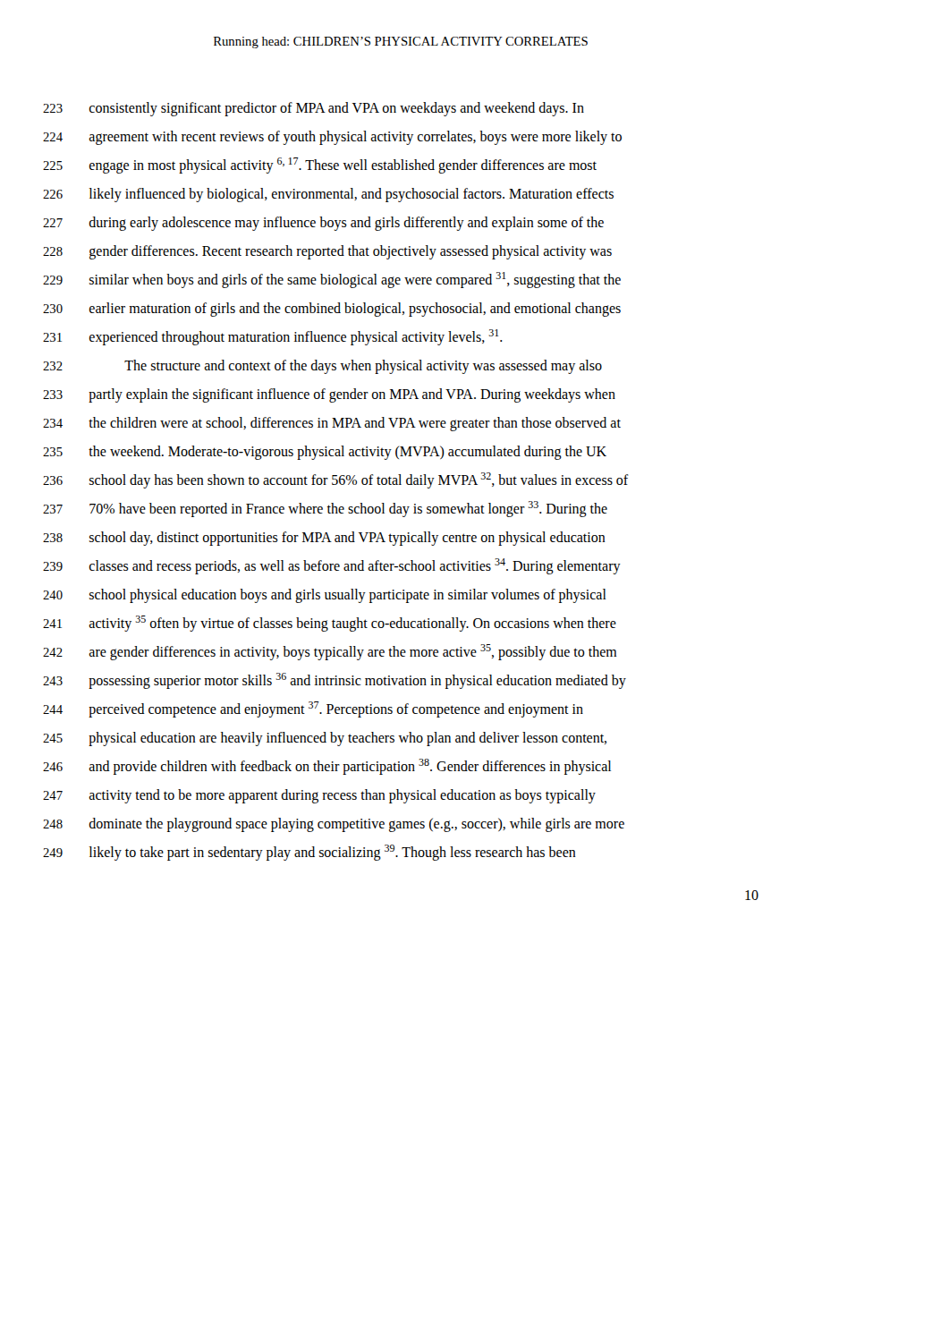Running head: CHILDREN’S PHYSICAL ACTIVITY CORRELATES
223 consistently significant predictor of MPA and VPA on weekdays and weekend days. In
224 agreement with recent reviews of youth physical activity correlates, boys were more likely to
225 engage in most physical activity 6, 17. These well established gender differences are most
226 likely influenced by biological, environmental, and psychosocial factors. Maturation effects
227 during early adolescence may influence boys and girls differently and explain some of the
228 gender differences. Recent research reported that objectively assessed physical activity was
229 similar when boys and girls of the same biological age were compared 31, suggesting that the
230 earlier maturation of girls and the combined biological, psychosocial, and emotional changes
231 experienced throughout maturation influence physical activity levels, 31.
232 The structure and context of the days when physical activity was assessed may also
233 partly explain the significant influence of gender on MPA and VPA. During weekdays when
234 the children were at school, differences in MPA and VPA were greater than those observed at
235 the weekend. Moderate-to-vigorous physical activity (MVPA) accumulated during the UK
236 school day has been shown to account for 56% of total daily MVPA 32, but values in excess of
23770% have been reported in France where the school day is somewhat longer 33. During the
238 school day, distinct opportunities for MPA and VPA typically centre on physical education
239 classes and recess periods, as well as before and after-school activities 34. During elementary
240 school physical education boys and girls usually participate in similar volumes of physical
241 activity 35 often by virtue of classes being taught co-educationally. On occasions when there
242 are gender differences in activity, boys typically are the more active 35, possibly due to them
243 possessing superior motor skills 36 and intrinsic motivation in physical education mediated by
244 perceived competence and enjoyment 37. Perceptions of competence and enjoyment in
245 physical education are heavily influenced by teachers who plan and deliver lesson content,
246 and provide children with feedback on their participation 38. Gender differences in physical
247 activity tend to be more apparent during recess than physical education as boys typically
248 dominate the playground space playing competitive games (e.g., soccer), while girls are more
249 likely to take part in sedentary play and socializing 39. Though less research has been
10